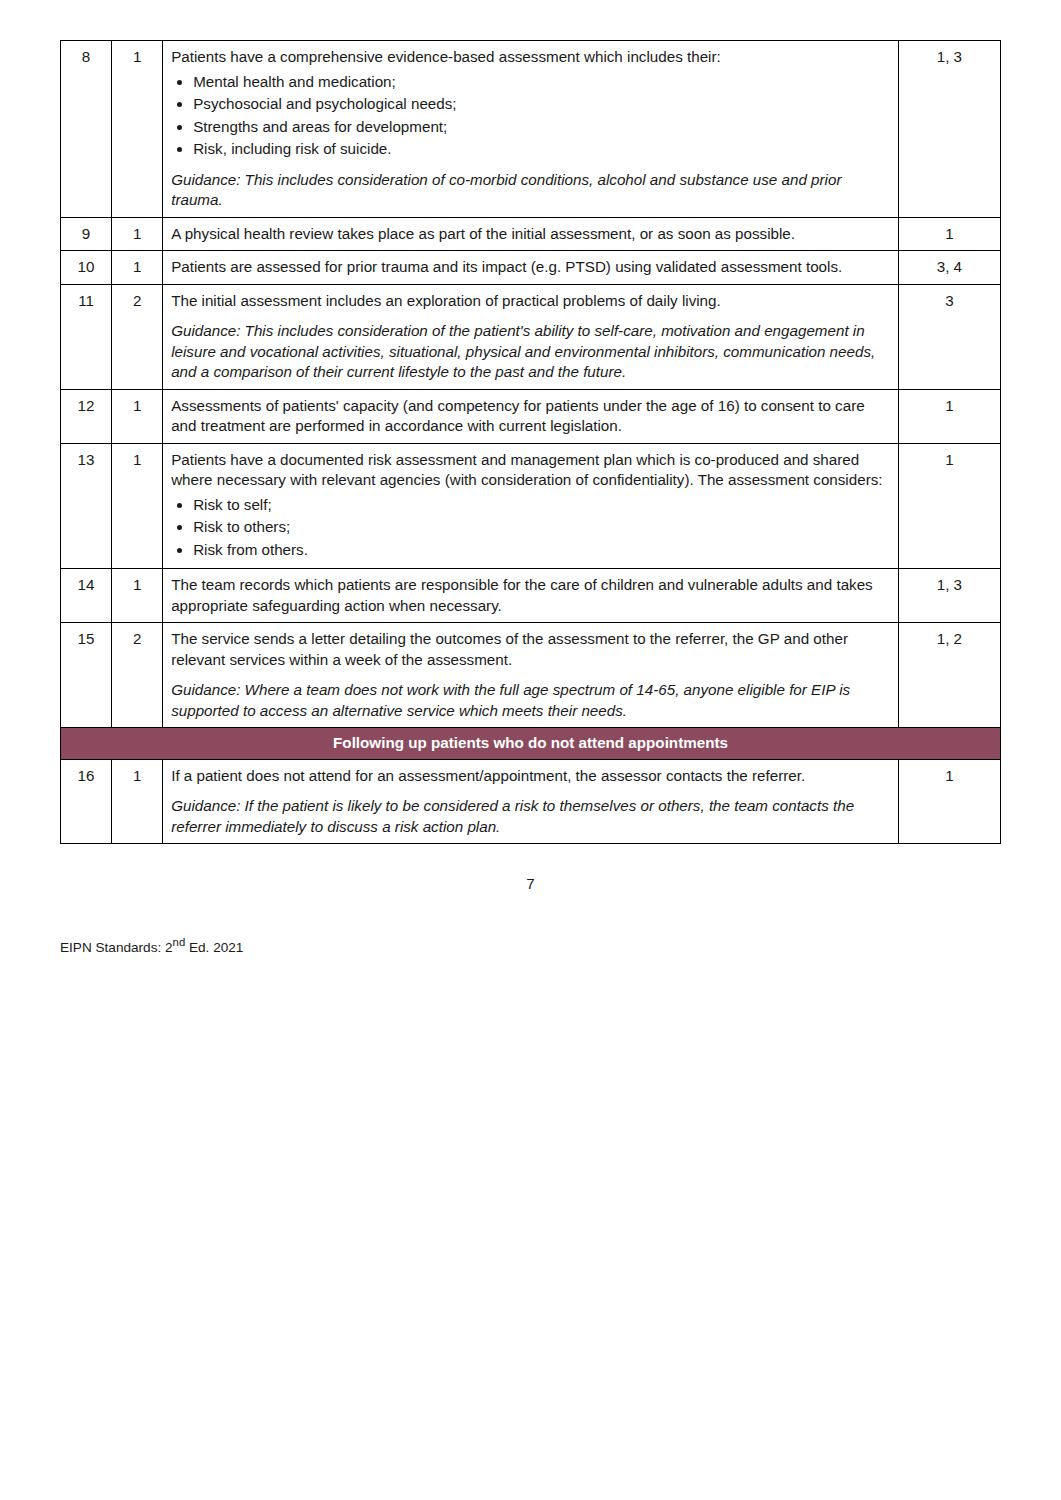| 8 | 1 | Patients have a comprehensive evidence-based assessment which includes their: Mental health and medication; Psychosocial and psychological needs; Strengths and areas for development; Risk, including risk of suicide. Guidance: This includes consideration of co-morbid conditions, alcohol and substance use and prior trauma. | 1, 3 |
| 9 | 1 | A physical health review takes place as part of the initial assessment, or as soon as possible. | 1 |
| 10 | 1 | Patients are assessed for prior trauma and its impact (e.g. PTSD) using validated assessment tools. | 3, 4 |
| 11 | 2 | The initial assessment includes an exploration of practical problems of daily living. Guidance: This includes consideration of the patient's ability to self-care, motivation and engagement in leisure and vocational activities, situational, physical and environmental inhibitors, communication needs, and a comparison of their current lifestyle to the past and the future. | 3 |
| 12 | 1 | Assessments of patients' capacity (and competency for patients under the age of 16) to consent to care and treatment are performed in accordance with current legislation. | 1 |
| 13 | 1 | Patients have a documented risk assessment and management plan which is co-produced and shared where necessary with relevant agencies (with consideration of confidentiality). The assessment considers: Risk to self; Risk to others; Risk from others. | 1 |
| 14 | 1 | The team records which patients are responsible for the care of children and vulnerable adults and takes appropriate safeguarding action when necessary. | 1, 3 |
| 15 | 2 | The service sends a letter detailing the outcomes of the assessment to the referrer, the GP and other relevant services within a week of the assessment. Guidance: Where a team does not work with the full age spectrum of 14-65, anyone eligible for EIP is supported to access an alternative service which meets their needs. | 1, 2 |
| Following up patients who do not attend appointments |
| 16 | 1 | If a patient does not attend for an assessment/appointment, the assessor contacts the referrer. Guidance: If the patient is likely to be considered a risk to themselves or others, the team contacts the referrer immediately to discuss a risk action plan. | 1 |
7
EIPN Standards: 2nd Ed. 2021